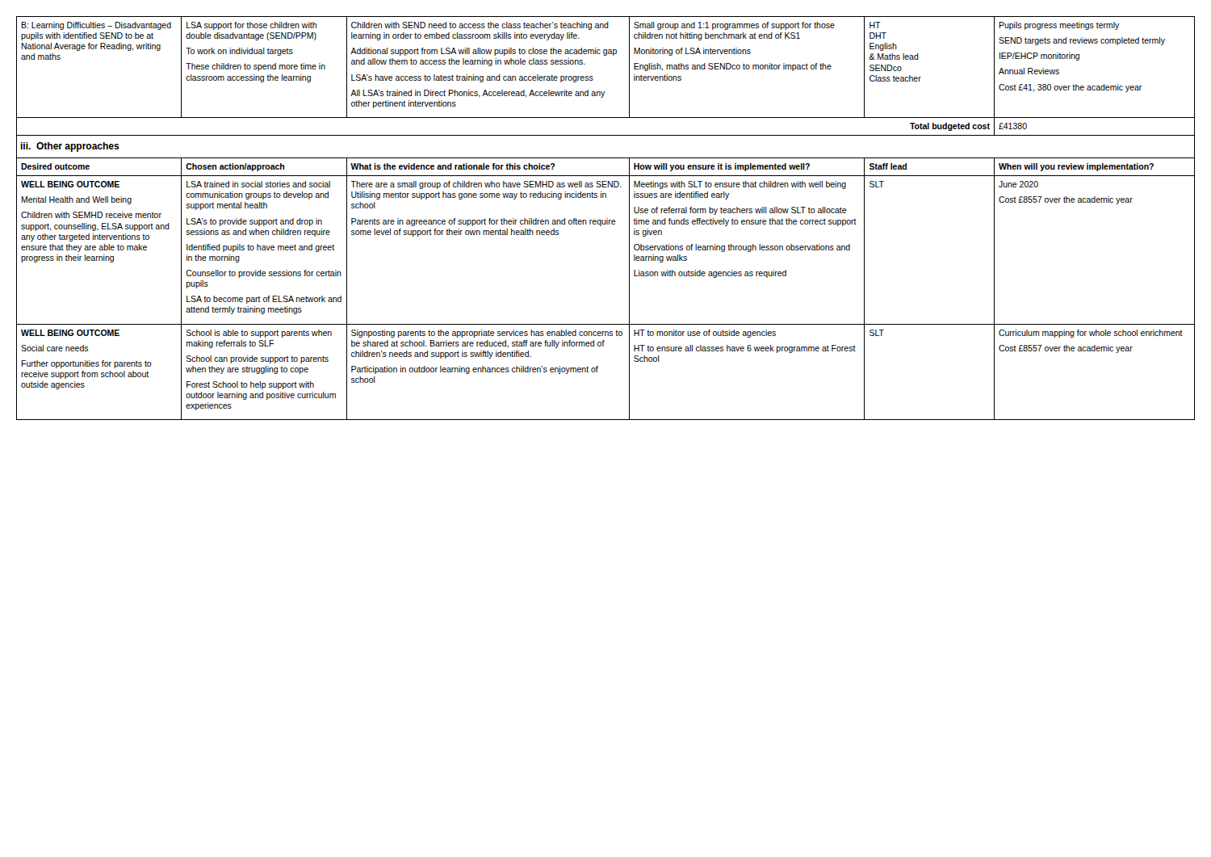| B: Learning Difficulties – Disadvantaged pupils with identified SEND to be at National Average for Reading, writing and maths | LSA support for those children with double disadvantage (SEND/PPM) To work on individual targets These children to spend more time in classroom accessing the learning | Children with SEND need to access the class teacher’s teaching and learning in order to embed classroom skills into everyday life. Additional support from LSA will allow pupils to close the academic gap and allow them to access the learning in whole class sessions. LSA’s have access to latest training and can accelerate progress All LSA’s trained in Direct Phonics, Acceleread, Accelewrite and any other pertinent interventions | Small group and 1:1 programmes of support for those children not hitting benchmark at end of KS1 Monitoring of LSA interventions English, maths and SENDco to monitor impact of the interventions | HT DHT English & Maths lead SENDco Class teacher | Pupils progress meetings termly SEND targets and reviews completed termly IEP/EHCP monitoring Annual Reviews Cost £41, 380 over the academic year |
| Total budgeted cost | £41380 |
| iii. Other approaches |
| Desired outcome | Chosen action/approach | What is the evidence and rationale for this choice? | How will you ensure it is implemented well? | Staff lead | When will you review implementation? |
| WELL BEING OUTCOME Mental Health and Well being Children with SEMHD receive mentor support, counselling, ELSA support and any other targeted interventions to ensure that they are able to make progress in their learning | LSA trained in social stories and social communication groups to develop and support mental health LSA’s to provide support and drop in sessions as and when children require Identified pupils to have meet and greet in the morning Counsellor to provide sessions for certain pupils LSA to become part of ELSA network and attend termly training meetings | There are a small group of children who have SEMHD as well as SEND. Utilising mentor support has gone some way to reducing incidents in school Parents are in agreeance of support for their children and often require some level of support for their own mental health needs | Meetings with SLT to ensure that children with well being issues are identified early Use of referral form by teachers will allow SLT to allocate time and funds effectively to ensure that the correct support is given Observations of learning through lesson observations and learning walks Liason with outside agencies as required | SLT | June 2020 Cost £8557 over the academic year |
| WELL BEING OUTCOME Social care needs Further opportunities for parents to receive support from school about outside agencies | School is able to support parents when making referrals to SLF School can provide support to parents when they are struggling to cope Forest School to help support with outdoor learning and positive curriculum experiences | Signposting parents to the appropriate services has enabled concerns to be shared at school. Barriers are reduced, staff are fully informed of children’s needs and support is swiftly identified. Participation in outdoor learning enhances children’s enjoyment of school | HT to monitor use of outside agencies HT to ensure all classes have 6 week programme at Forest School | SLT | Curriculum mapping for whole school enrichment Cost £8557 over the academic year |